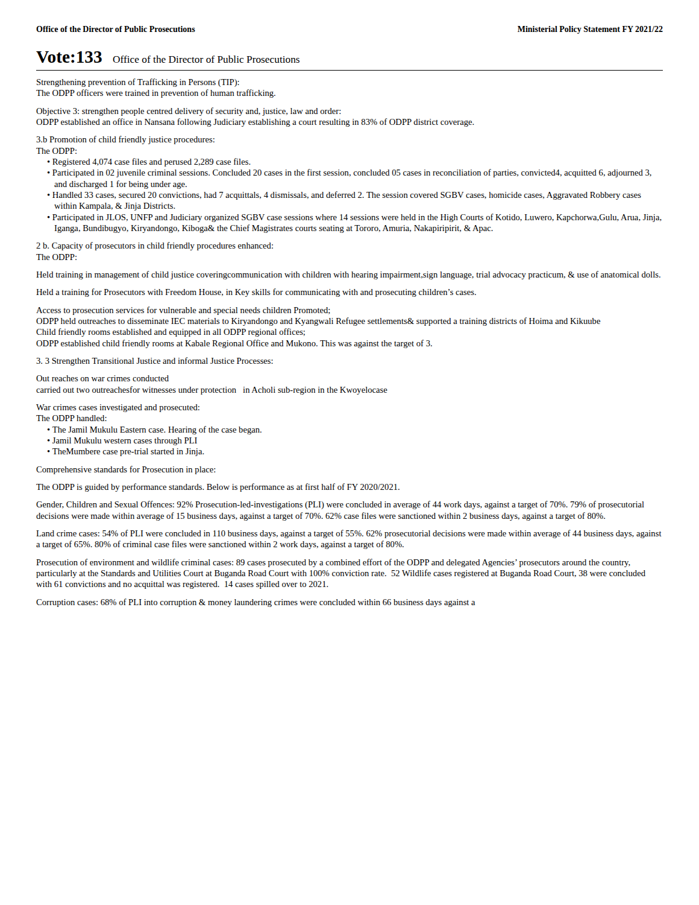Office of the Director of Public Prosecutions
Ministerial Policy Statement FY 2021/22
Vote:133 Office of the Director of Public Prosecutions
Strengthening prevention of Trafficking in Persons (TIP):
The ODPP officers were trained in prevention of human trafficking.
Objective 3: strengthen people centred delivery of security and, justice, law and order:
ODPP established an office in Nansana following Judiciary establishing a court resulting in 83% of ODPP district coverage.
3.b Promotion of child friendly justice procedures:
The ODPP:
Registered 4,074 case files and perused 2,289 case files.
Participated in 02 juvenile criminal sessions. Concluded 20 cases in the first session, concluded 05 cases in reconciliation of parties, convicted4, acquitted 6, adjourned 3, and discharged 1 for being under age.
Handled 33 cases, secured 20 convictions, had 7 acquittals, 4 dismissals, and deferred 2. The session covered SGBV cases, homicide cases, Aggravated Robbery cases within Kampala, & Jinja Districts.
Participated in JLOS, UNFP and Judiciary organized SGBV case sessions where 14 sessions were held in the High Courts of Kotido, Luwero, Kapchorwa,Gulu, Arua, Jinja, Iganga, Bundibugyo, Kiryandongo, Kiboga& the Chief Magistrates courts seating at Tororo, Amuria, Nakapiripirit, & Apac.
2 b. Capacity of prosecutors in child friendly procedures enhanced:
The ODPP:
Held training in management of child justice coveringcommunication with children with hearing impairment,sign language, trial advocacy practicum, & use of anatomical dolls.
Held a training for Prosecutors with Freedom House, in Key skills for communicating with and prosecuting children’s cases.
Access to prosecution services for vulnerable and special needs children Promoted;
ODPP held outreaches to disseminate IEC materials to Kiryandongo and Kyangwali Refugee settlements& supported a training districts of Hoima and Kikuube
Child friendly rooms established and equipped in all ODPP regional offices;
ODPP established child friendly rooms at Kabale Regional Office and Mukono. This was against the target of 3.
3. 3 Strengthen Transitional Justice and informal Justice Processes:
Out reaches on war crimes conducted
carried out two outreachesfor witnesses under protection in Acholi sub-region in the Kwoyelocase
War crimes cases investigated and prosecuted:
The ODPP handled:
The Jamil Mukulu Eastern case. Hearing of the case began.
Jamil Mukulu western cases through PLI
TheMumbere case pre-trial started in Jinja.
Comprehensive standards for Prosecution in place:
The ODPP is guided by performance standards. Below is performance as at first half of FY 2020/2021.
Gender, Children and Sexual Offences: 92% Prosecution-led-investigations (PLI) were concluded in average of 44 work days, against a target of 70%. 79% of prosecutorial decisions were made within average of 15 business days, against a target of 70%. 62% case files were sanctioned within 2 business days, against a target of 80%.
Land crime cases: 54% of PLI were concluded in 110 business days, against a target of 55%. 62% prosecutorial decisions were made within average of 44 business days, against a target of 65%. 80% of criminal case files were sanctioned within 2 work days, against a target of 80%.
Prosecution of environment and wildlife criminal cases: 89 cases prosecuted by a combined effort of the ODPP and delegated Agencies’ prosecutors around the country, particularly at the Standards and Utilities Court at Buganda Road Court with 100% conviction rate. 52 Wildlife cases registered at Buganda Road Court, 38 were concluded with 61 convictions and no acquittal was registered. 14 cases spilled over to 2021.
Corruption cases: 68% of PLI into corruption & money laundering crimes were concluded within 66 business days against a